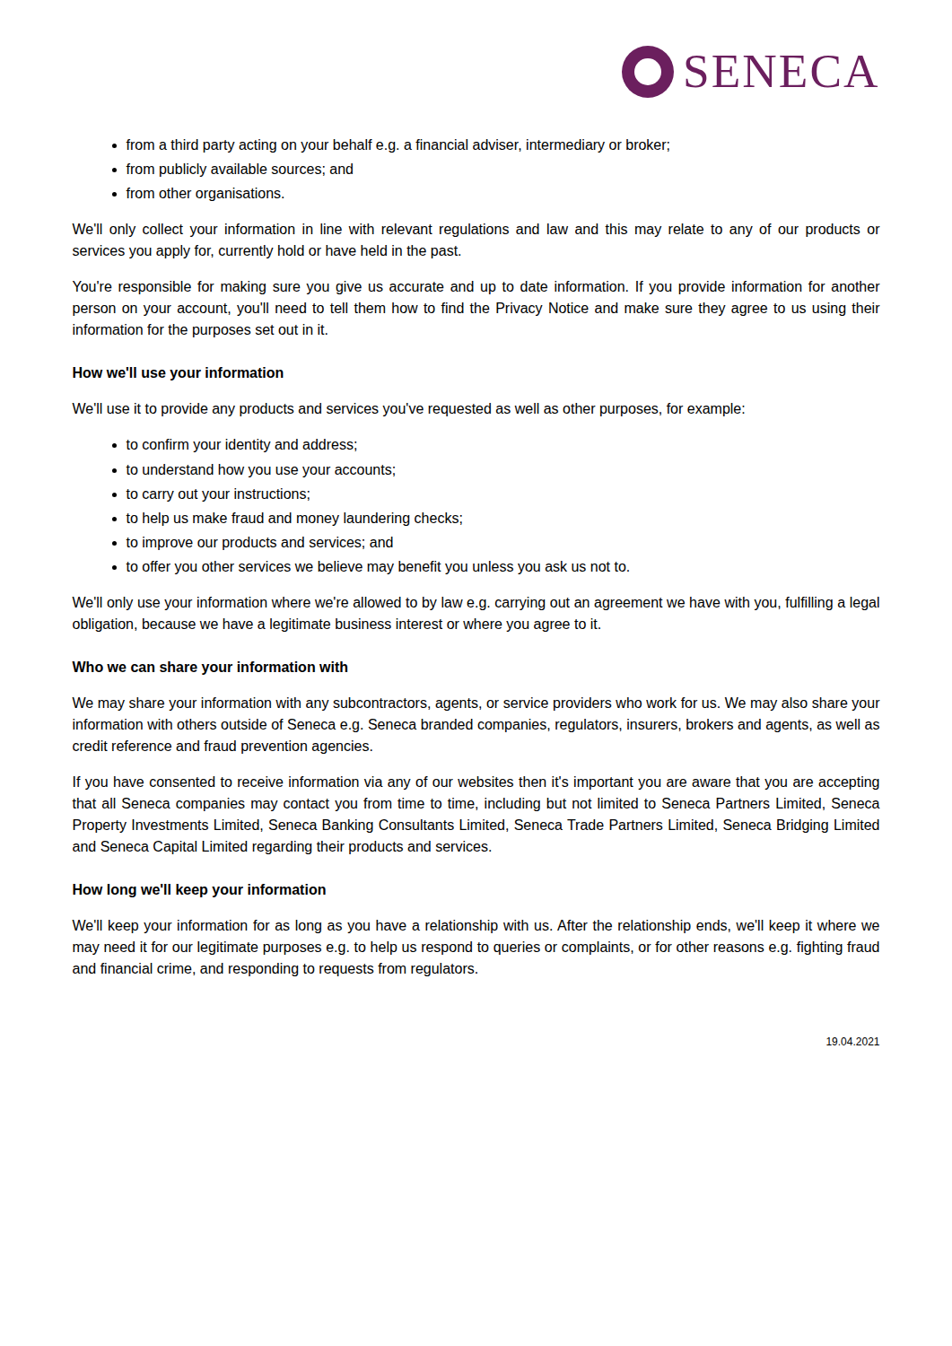SENECA
from a third party acting on your behalf e.g. a financial adviser, intermediary or broker;
from publicly available sources; and
from other organisations.
We'll only collect your information in line with relevant regulations and law and this may relate to any of our products or services you apply for, currently hold or have held in the past.
You're responsible for making sure you give us accurate and up to date information. If you provide information for another person on your account, you'll need to tell them how to find the Privacy Notice and make sure they agree to us using their information for the purposes set out in it.
How we'll use your information
We'll use it to provide any products and services you've requested as well as other purposes, for example:
to confirm your identity and address;
to understand how you use your accounts;
to carry out your instructions;
to help us make fraud and money laundering checks;
to improve our products and services; and
to offer you other services we believe may benefit you unless you ask us not to.
We'll only use your information where we're allowed to by law e.g. carrying out an agreement we have with you, fulfilling a legal obligation, because we have a legitimate business interest or where you agree to it.
Who we can share your information with
We may share your information with any subcontractors, agents, or service providers who work for us. We may also share your information with others outside of Seneca e.g. Seneca branded companies, regulators, insurers, brokers and agents, as well as credit reference and fraud prevention agencies.
If you have consented to receive information via any of our websites then it's important you are aware that you are accepting that all Seneca companies may contact you from time to time, including but not limited to Seneca Partners Limited, Seneca Property Investments Limited, Seneca Banking Consultants Limited, Seneca Trade Partners Limited, Seneca Bridging Limited and Seneca Capital Limited regarding their products and services.
How long we'll keep your information
We'll keep your information for as long as you have a relationship with us. After the relationship ends, we'll keep it where we may need it for our legitimate purposes e.g. to help us respond to queries or complaints, or for other reasons e.g. fighting fraud and financial crime, and responding to requests from regulators.
19.04.2021